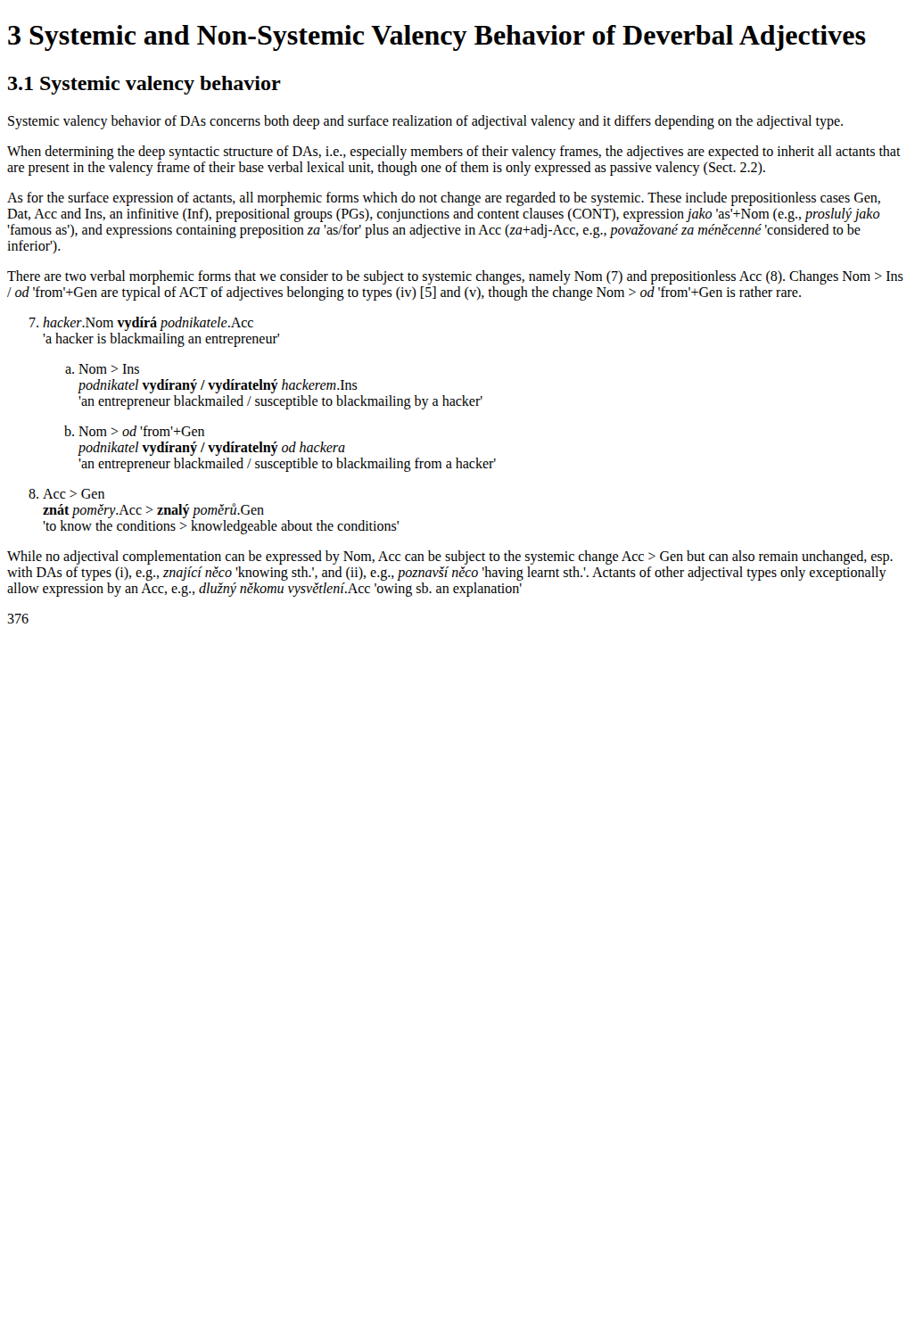3 Systemic and Non-Systemic Valency Behavior of Deverbal Adjectives
3.1 Systemic valency behavior
Systemic valency behavior of DAs concerns both deep and surface realization of adjectival valency and it differs depending on the adjectival type.
When determining the deep syntactic structure of DAs, i.e., especially members of their valency frames, the adjectives are expected to inherit all actants that are present in the valency frame of their base verbal lexical unit, though one of them is only expressed as passive valency (Sect. 2.2).
As for the surface expression of actants, all morphemic forms which do not change are regarded to be systemic. These include prepositionless cases Gen, Dat, Acc and Ins, an infinitive (Inf), prepositional groups (PGs), conjunctions and content clauses (CONT), expression jako 'as'+Nom (e.g., proslulý jako 'famous as'), and expressions containing preposition za 'as/for' plus an adjective in Acc (za+adj-Acc, e.g., považované za méněcenné 'considered to be inferior').
There are two verbal morphemic forms that we consider to be subject to systemic changes, namely Nom (7) and prepositionless Acc (8). Changes Nom > Ins / od 'from'+Gen are typical of ACT of adjectives belonging to types (iv) [5] and (v), though the change Nom > od 'from'+Gen is rather rare.
hacker.Nom vydírá podnikatele.Acc
'a hacker is blackmailing an entrepreneur'
Nom > Ins
podnikatel vydíraný / vydíratelný hackerem.Ins
'an entrepreneur blackmailed / susceptible to blackmailing by a hacker'
Nom > od 'from'+Gen
podnikatel vydíraný / vydíratelný od hackera
'an entrepreneur blackmailed / susceptible to blackmailing from a hacker'
Acc > Gen
znát poměry.Acc > znalý poměrů.Gen
'to know the conditions > knowledgeable about the conditions'
While no adjectival complementation can be expressed by Nom, Acc can be subject to the systemic change Acc > Gen but can also remain unchanged, esp. with DAs of types (i), e.g., znající něco 'knowing sth.', and (ii), e.g., poznavší něco 'having learnt sth.'. Actants of other adjectival types only exceptionally allow expression by an Acc, e.g., dlužný někomu vysvětlení.Acc 'owing sb. an explanation'
376